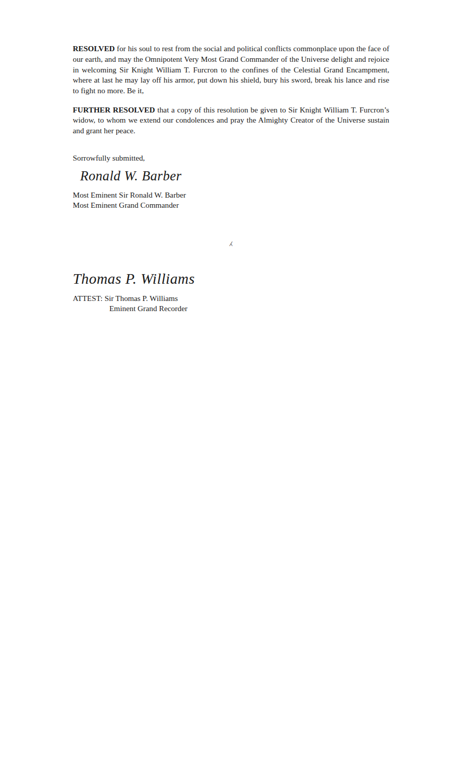RESOLVED for his soul to rest from the social and political conflicts commonplace upon the face of our earth, and may the Omnipotent Very Most Grand Commander of the Universe delight and rejoice in welcoming Sir Knight William T. Furcron to the confines of the Celestial Grand Encampment, where at last he may lay off his armor, put down his shield, bury his sword, break his lance and rise to fight no more. Be it,
FURTHER RESOLVED that a copy of this resolution be given to Sir Knight William T. Furcron’s widow, to whom we extend our condolences and pray the Almighty Creator of the Universe sustain and grant her peace.
Sorrowfully submitted,
Ronald W. Barber
Most Eminent Sir Ronald W. Barber
Most Eminent Grand Commander
⁁
Thomas P. Williams
ATTEST: Sir Thomas P. Williams
Eminent Grand Recorder